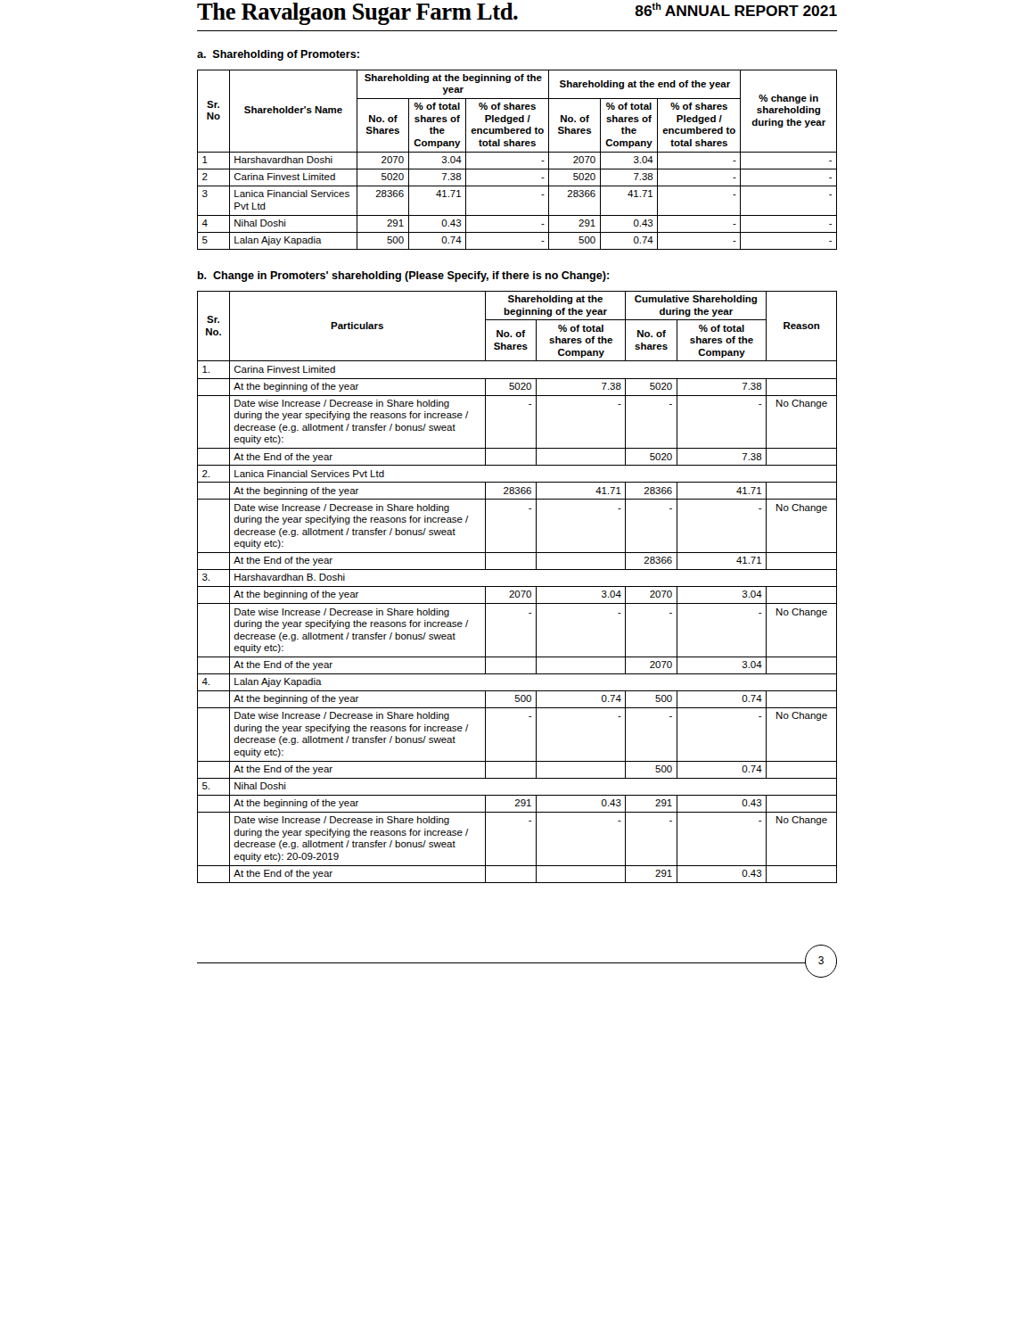The Ravalgaon Sugar Farm Ltd.
86th ANNUAL REPORT 2021
a. Shareholding of Promoters:
| Sr. No | Shareholder's Name | Shareholding at the beginning of the year | Shareholding at the end of the year | % change in shareholding during the year |
| --- | --- | --- | --- | --- |
| No. of Shares | % of total shares of the Company | % of shares Pledged / encumbered to total shares | No. of Shares | % of total shares of the Company | % of shares Pledged / encumbered to total shares |
| 1 | Harshavardhan Doshi | 2070 | 3.04 | - | 2070 | 3.04 | - | - |
| 2 | Carina Finvest Limited | 5020 | 7.38 | - | 5020 | 7.38 | - | - |
| 3 | Lanica Financial Services Pvt Ltd | 28366 | 41.71 | - | 28366 | 41.71 | - | - |
| 4 | Nihal Doshi | 291 | 0.43 | - | 291 | 0.43 | - | - |
| 5 | Lalan Ajay Kapadia | 500 | 0.74 | - | 500 | 0.74 | - | - |
b. Change in Promoters' shareholding (Please Specify, if there is no Change):
| Sr. No. | Particulars | Shareholding at the beginning of the year | Cumulative Shareholding during the year | Reason |
| --- | --- | --- | --- | --- |
| No. of Shares | % of total shares of the Company | No. of shares | % of total shares of the Company |
| 1. | Carina Finvest Limited |
| | At the beginning of the year | 5020 | 7.38 | 5020 | 7.38 | |
| | Date wise Increase / Decrease in Share holding during the year specifying the reasons for increase / decrease (e.g. allotment / transfer / bonus/ sweat equity etc): | - | - | - | - | No Change |
| | At the End of the year | | | 5020 | 7.38 | |
| 2. | Lanica Financial Services Pvt Ltd |
| | At the beginning of the year | 28366 | 41.71 | 28366 | 41.71 | |
| | Date wise Increase / Decrease in Share holding during the year specifying the reasons for increase / decrease (e.g. allotment / transfer / bonus/ sweat equity etc): | - | - | - | - | No Change |
| | At the End of the year | | | 28366 | 41.71 | |
| 3. | Harshavardhan B. Doshi |
| | At the beginning of the year | 2070 | 3.04 | 2070 | 3.04 | |
| | Date wise Increase / Decrease in Share holding during the year specifying the reasons for increase / decrease (e.g. allotment / transfer / bonus/ sweat equity etc): | - | - | - | - | No Change |
| | At the End of the year | | | 2070 | 3.04 | |
| 4. | Lalan Ajay Kapadia |
| | At the beginning of the year | 500 | 0.74 | 500 | 0.74 | |
| | Date wise Increase / Decrease in Share holding during the year specifying the reasons for increase / decrease (e.g. allotment / transfer / bonus/ sweat equity etc): | - | - | - | - | No Change |
| | At the End of the year | | | 500 | 0.74 | |
| 5. | Nihal Doshi |
| | At the beginning of the year | 291 | 0.43 | 291 | 0.43 | |
| | Date wise Increase / Decrease in Share holding during the year specifying the reasons for increase / decrease (e.g. allotment / transfer / bonus/ sweat equity etc): 20-09-2019 | - | - | - | - | No Change |
| | At the End of the year | | | 291 | 0.43 | |
3